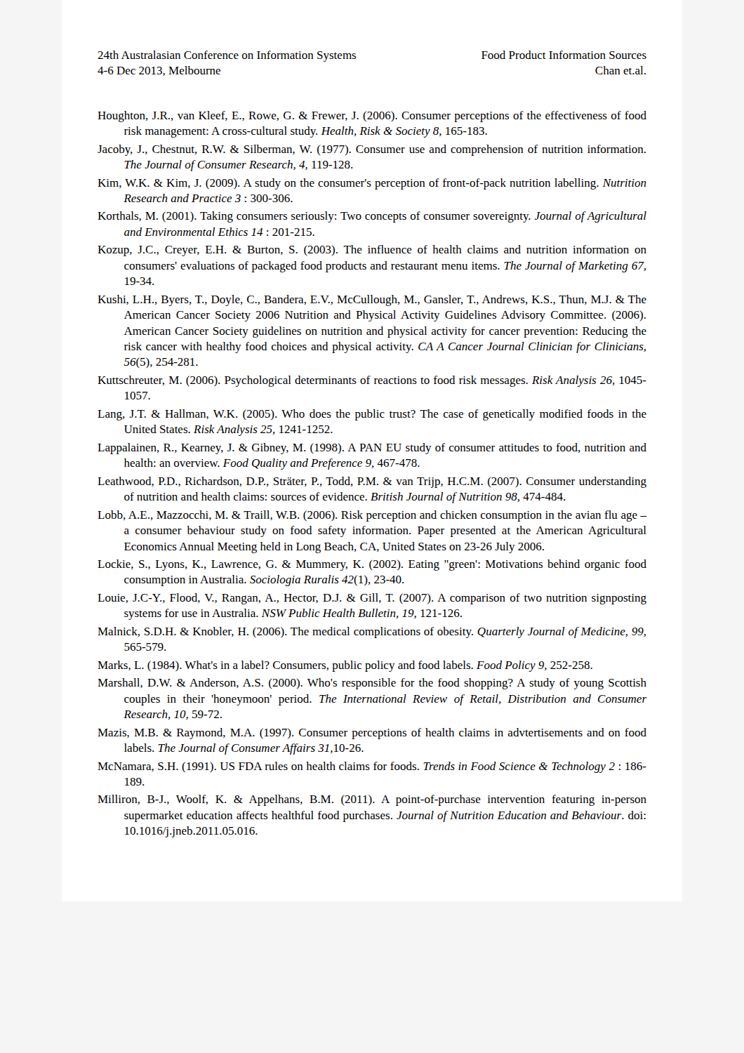24th Australasian Conference on Information Systems Food Product Information Sources
4-6 Dec 2013, Melbourne Chan et.al.
Houghton, J.R., van Kleef, E., Rowe, G. & Frewer, J. (2006). Consumer perceptions of the effectiveness of food risk management: A cross-cultural study. Health, Risk & Society 8, 165-183.
Jacoby, J., Chestnut, R.W. & Silberman, W. (1977). Consumer use and comprehension of nutrition information. The Journal of Consumer Research, 4, 119-128.
Kim, W.K. & Kim, J. (2009). A study on the consumer's perception of front-of-pack nutrition labelling. Nutrition Research and Practice 3 : 300-306.
Korthals, M. (2001). Taking consumers seriously: Two concepts of consumer sovereignty. Journal of Agricultural and Environmental Ethics 14 : 201-215.
Kozup, J.C., Creyer, E.H. & Burton, S. (2003). The influence of health claims and nutrition information on consumers' evaluations of packaged food products and restaurant menu items. The Journal of Marketing 67, 19-34.
Kushi, L.H., Byers, T., Doyle, C., Bandera, E.V., McCullough, M., Gansler, T., Andrews, K.S., Thun, M.J. & The American Cancer Society 2006 Nutrition and Physical Activity Guidelines Advisory Committee. (2006). American Cancer Society guidelines on nutrition and physical activity for cancer prevention: Reducing the risk cancer with healthy food choices and physical activity. CA A Cancer Journal Clinician for Clinicians, 56(5), 254-281.
Kuttschreuter, M. (2006). Psychological determinants of reactions to food risk messages. Risk Analysis 26, 1045-1057.
Lang, J.T. & Hallman, W.K. (2005). Who does the public trust? The case of genetically modified foods in the United States. Risk Analysis 25, 1241-1252.
Lappalainen, R., Kearney, J. & Gibney, M. (1998). A PAN EU study of consumer attitudes to food, nutrition and health: an overview. Food Quality and Preference 9, 467-478.
Leathwood, P.D., Richardson, D.P., Sträter, P., Todd, P.M. & van Trijp, H.C.M. (2007). Consumer understanding of nutrition and health claims: sources of evidence. British Journal of Nutrition 98, 474-484.
Lobb, A.E., Mazzocchi, M. & Traill, W.B. (2006). Risk perception and chicken consumption in the avian flu age – a consumer behaviour study on food safety information. Paper presented at the American Agricultural Economics Annual Meeting held in Long Beach, CA, United States on 23-26 July 2006.
Lockie, S., Lyons, K., Lawrence, G. & Mummery, K. (2002). Eating "green': Motivations behind organic food consumption in Australia. Sociologia Ruralis 42(1), 23-40.
Louie, J.C-Y., Flood, V., Rangan, A., Hector, D.J. & Gill, T. (2007). A comparison of two nutrition signposting systems for use in Australia. NSW Public Health Bulletin, 19, 121-126.
Malnick, S.D.H. & Knobler, H. (2006). The medical complications of obesity. Quarterly Journal of Medicine, 99, 565-579.
Marks, L. (1984). What's in a label? Consumers, public policy and food labels. Food Policy 9, 252-258.
Marshall, D.W. & Anderson, A.S. (2000). Who's responsible for the food shopping? A study of young Scottish couples in their 'honeymoon' period. The International Review of Retail, Distribution and Consumer Research, 10, 59-72.
Mazis, M.B. & Raymond, M.A. (1997). Consumer perceptions of health claims in advtertisements and on food labels. The Journal of Consumer Affairs 31,10-26.
McNamara, S.H. (1991). US FDA rules on health claims for foods. Trends in Food Science & Technology 2 : 186-189.
Milliron, B-J., Woolf, K. & Appelhans, B.M. (2011). A point-of-purchase intervention featuring in-person supermarket education affects healthful food purchases. Journal of Nutrition Education and Behaviour. doi: 10.1016/j.jneb.2011.05.016.